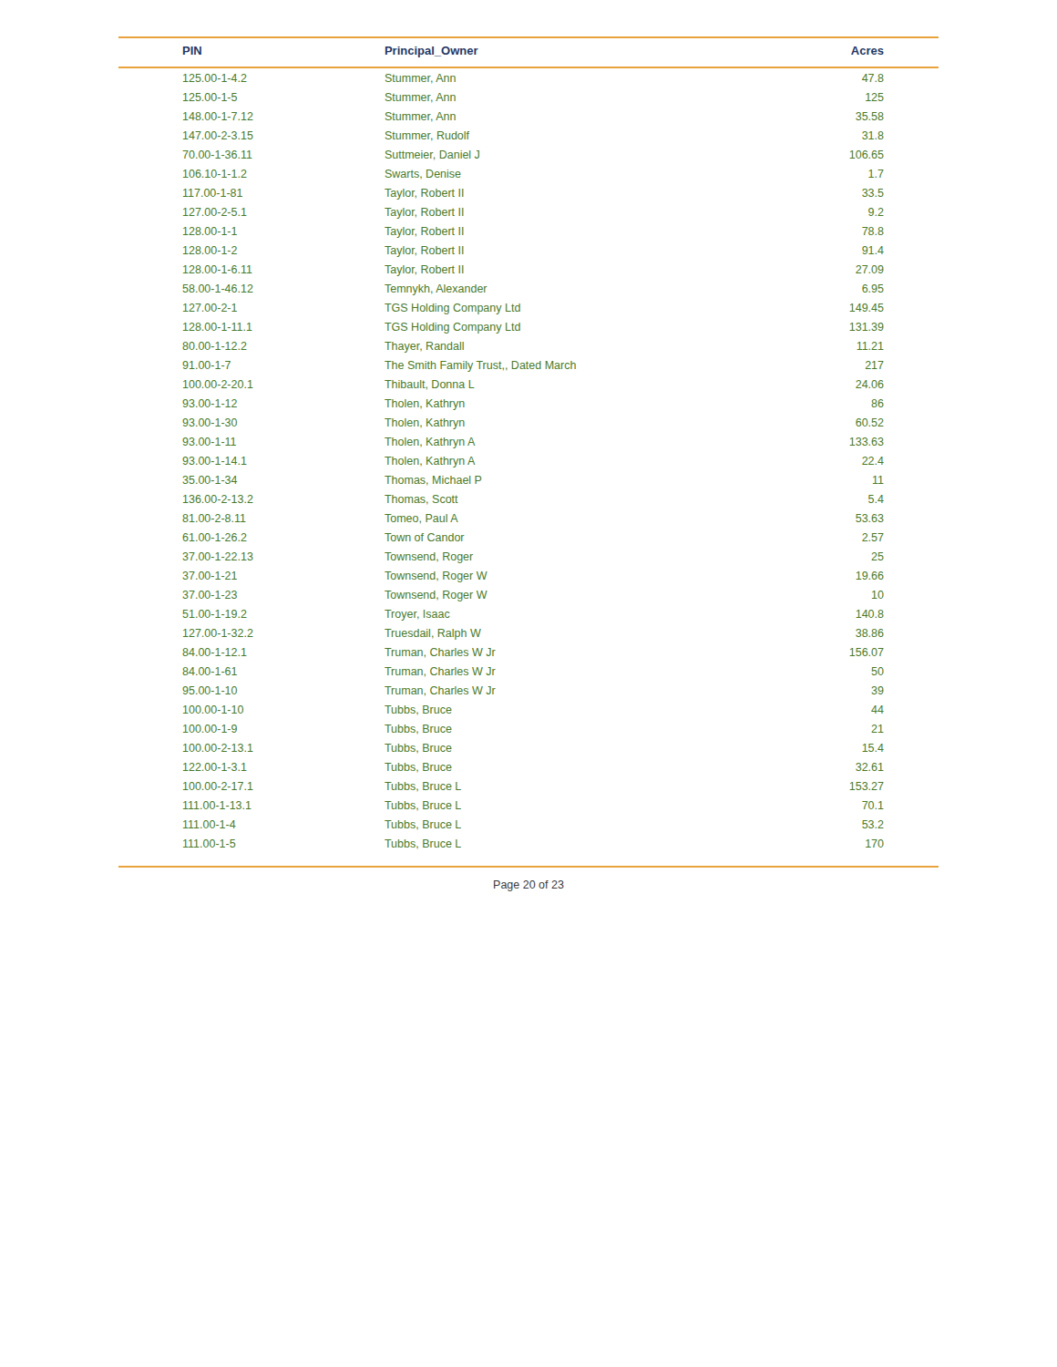| PIN | Principal_Owner | Acres |
| --- | --- | --- |
| 125.00-1-4.2 | Stummer, Ann | 47.8 |
| 125.00-1-5 | Stummer, Ann | 125 |
| 148.00-1-7.12 | Stummer, Ann | 35.58 |
| 147.00-2-3.15 | Stummer, Rudolf | 31.8 |
| 70.00-1-36.11 | Suttmeier, Daniel J | 106.65 |
| 106.10-1-1.2 | Swarts, Denise | 1.7 |
| 117.00-1-81 | Taylor, Robert II | 33.5 |
| 127.00-2-5.1 | Taylor, Robert II | 9.2 |
| 128.00-1-1 | Taylor, Robert II | 78.8 |
| 128.00-1-2 | Taylor, Robert II | 91.4 |
| 128.00-1-6.11 | Taylor, Robert II | 27.09 |
| 58.00-1-46.12 | Temnykh, Alexander | 6.95 |
| 127.00-2-1 | TGS Holding Company Ltd | 149.45 |
| 128.00-1-11.1 | TGS Holding Company Ltd | 131.39 |
| 80.00-1-12.2 | Thayer, Randall | 11.21 |
| 91.00-1-7 | The Smith Family Trust,, Dated March | 217 |
| 100.00-2-20.1 | Thibault, Donna L | 24.06 |
| 93.00-1-12 | Tholen, Kathryn | 86 |
| 93.00-1-30 | Tholen, Kathryn | 60.52 |
| 93.00-1-11 | Tholen, Kathryn A | 133.63 |
| 93.00-1-14.1 | Tholen, Kathryn A | 22.4 |
| 35.00-1-34 | Thomas, Michael P | 11 |
| 136.00-2-13.2 | Thomas, Scott | 5.4 |
| 81.00-2-8.11 | Tomeo, Paul A | 53.63 |
| 61.00-1-26.2 | Town of Candor | 2.57 |
| 37.00-1-22.13 | Townsend, Roger | 25 |
| 37.00-1-21 | Townsend, Roger W | 19.66 |
| 37.00-1-23 | Townsend, Roger W | 10 |
| 51.00-1-19.2 | Troyer, Isaac | 140.8 |
| 127.00-1-32.2 | Truesdail, Ralph W | 38.86 |
| 84.00-1-12.1 | Truman, Charles W Jr | 156.07 |
| 84.00-1-61 | Truman, Charles W Jr | 50 |
| 95.00-1-10 | Truman, Charles W Jr | 39 |
| 100.00-1-10 | Tubbs, Bruce | 44 |
| 100.00-1-9 | Tubbs, Bruce | 21 |
| 100.00-2-13.1 | Tubbs, Bruce | 15.4 |
| 122.00-1-3.1 | Tubbs, Bruce | 32.61 |
| 100.00-2-17.1 | Tubbs, Bruce L | 153.27 |
| 111.00-1-13.1 | Tubbs, Bruce L | 70.1 |
| 111.00-1-4 | Tubbs, Bruce L | 53.2 |
| 111.00-1-5 | Tubbs, Bruce L | 170 |
Page 20 of 23